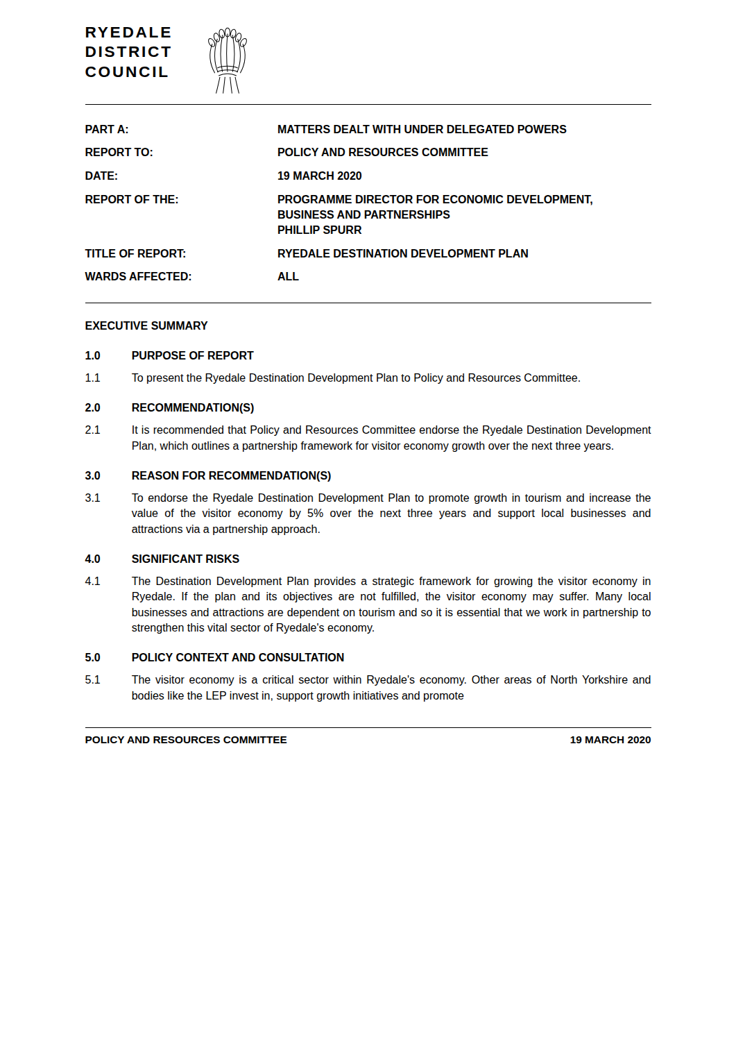RYEDALE
DISTRICT
COUNCIL
| PART A: | MATTERS DEALT WITH UNDER DELEGATED POWERS |
| REPORT TO: | POLICY AND RESOURCES COMMITTEE |
| DATE: | 19 MARCH 2020 |
| REPORT OF THE: | PROGRAMME DIRECTOR FOR ECONOMIC DEVELOPMENT, BUSINESS AND PARTNERSHIPS PHILLIP SPURR |
| TITLE OF REPORT: | RYEDALE DESTINATION DEVELOPMENT PLAN |
| WARDS AFFECTED: | ALL |
Executive Summary
1.0 PURPOSE OF REPORT
1.1
To present the Ryedale Destination Development Plan to Policy and Resources Committee.
2.0 RECOMMENDATION(S)
2.1
It is recommended that Policy and Resources Committee endorse the Ryedale Destination Development Plan, which outlines a partnership framework for visitor economy growth over the next three years.
3.0 REASON FOR RECOMMENDATION(S)
3.1
To endorse the Ryedale Destination Development Plan to promote growth in tourism and increase the value of the visitor economy by 5% over the next three years and support local businesses and attractions via a partnership approach.
4.0 SIGNIFICANT RISKS
4.1
The Destination Development Plan provides a strategic framework for growing the visitor economy in Ryedale. If the plan and its objectives are not fulfilled, the visitor economy may suffer. Many local businesses and attractions are dependent on tourism and so it is essential that we work in partnership to strengthen this vital sector of Ryedale's economy.
5.0 POLICY CONTEXT AND CONSULTATION
5.1
The visitor economy is a critical sector within Ryedale's economy. Other areas of North Yorkshire and bodies like the LEP invest in, support growth initiatives and promote
POLICY AND RESOURCES COMMITTEE 19 MARCH 2020